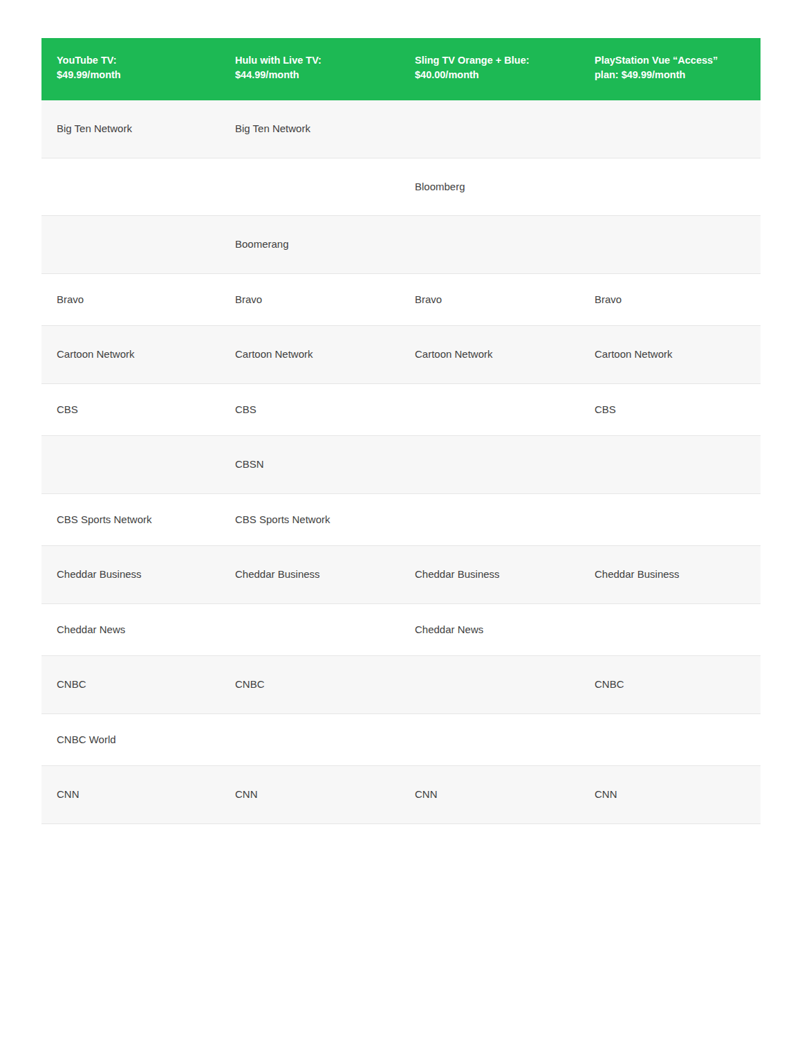| YouTube TV: $49.99/month | Hulu with Live TV: $44.99/month | Sling TV Orange + Blue: $40.00/month | PlayStation Vue “Access” plan: $49.99/month |
| --- | --- | --- | --- |
| Big Ten Network | Big Ten Network | | |
| | | Bloomberg | |
| | Boomerang | | |
| Bravo | Bravo | Bravo | Bravo |
| Cartoon Network | Cartoon Network | Cartoon Network | Cartoon Network |
| CBS | CBS | | CBS |
| | CBSN | | |
| CBS Sports Network | CBS Sports Network | | |
| Cheddar Business | Cheddar Business | Cheddar Business | Cheddar Business |
| Cheddar News | | Cheddar News | |
| CNBC | CNBC | | CNBC |
| CNBC World | | | |
| CNN | CNN | CNN | CNN |